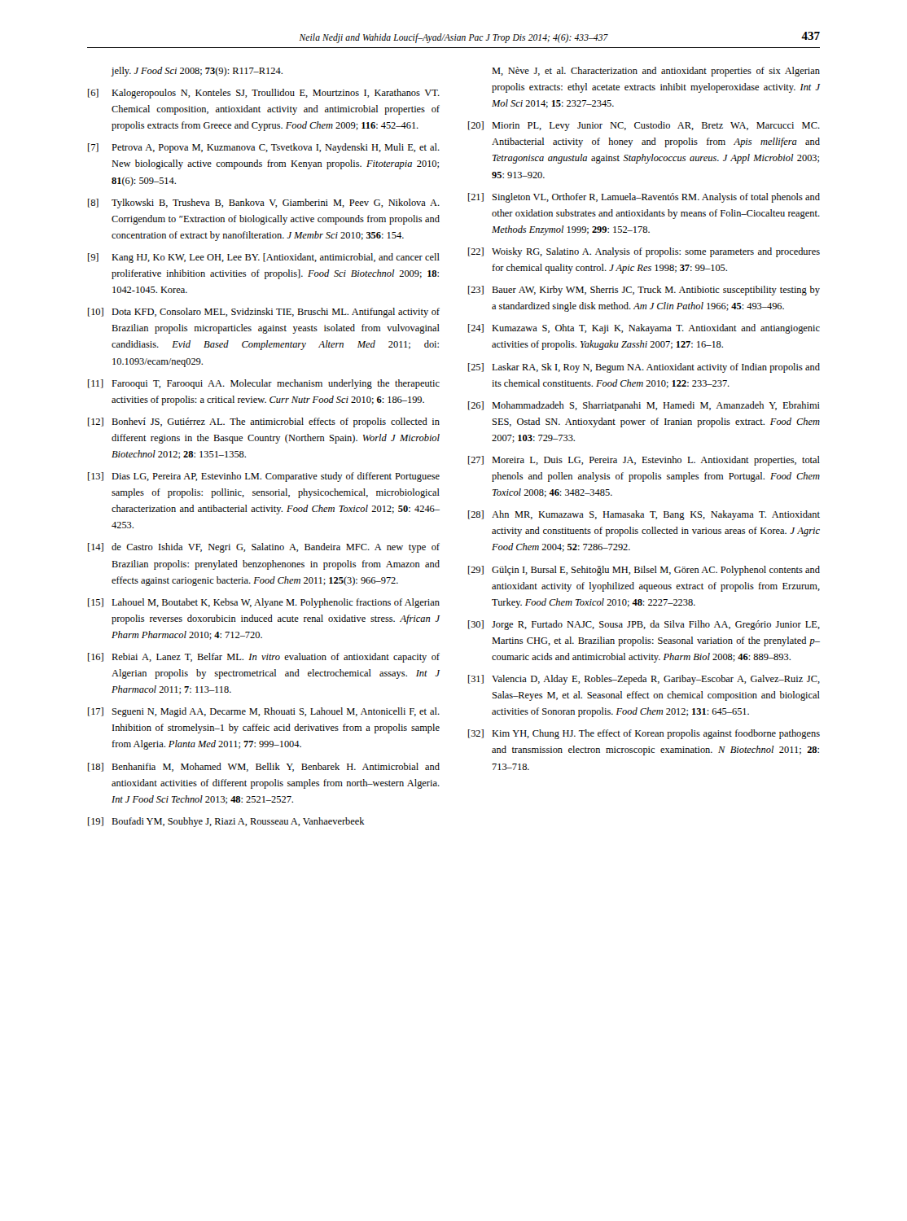437
Neila Nedji and Wahida Loucif–Ayad/Asian Pac J Trop Dis 2014; 4(6): 433–437
jelly. J Food Sci 2008; 73(9): R117–R124.
[6] Kalogeropoulos N, Konteles SJ, Troullidou E, Mourtzinos I, Karathanos VT. Chemical composition, antioxidant activity and antimicrobial properties of propolis extracts from Greece and Cyprus. Food Chem 2009; 116: 452–461.
[7] Petrova A, Popova M, Kuzmanova C, Tsvetkova I, Naydenski H, Muli E, et al. New biologically active compounds from Kenyan propolis. Fitoterapia 2010; 81(6): 509–514.
[8] Tylkowski B, Trusheva B, Bankova V, Giamberini M, Peev G, Nikolova A. Corrigendum to ″Extraction of biologically active compounds from propolis and concentration of extract by nanofilteration. J Membr Sci 2010; 356: 154.
[9] Kang HJ, Ko KW, Lee OH, Lee BY. [Antioxidant, antimicrobial, and cancer cell proliferative inhibition activities of propolis]. Food Sci Biotechnol 2009; 18: 1042-1045. Korea.
[10] Dota KFD, Consolaro MEL, Svidzinski TIE, Bruschi ML. Antifungal activity of Brazilian propolis microparticles against yeasts isolated from vulvovaginal candidiasis. Evid Based Complementary Altern Med 2011; doi: 10.1093/ecam/neq029.
[11] Farooqui T, Farooqui AA. Molecular mechanism underlying the therapeutic activities of propolis: a critical review. Curr Nutr Food Sci 2010; 6: 186–199.
[12] Bonheví JS, Gutiérrez AL. The antimicrobial effects of propolis collected in different regions in the Basque Country (Northern Spain). World J Microbiol Biotechnol 2012; 28: 1351–1358.
[13] Dias LG, Pereira AP, Estevinho LM. Comparative study of different Portuguese samples of propolis: pollinic, sensorial, physicochemical, microbiological characterization and antibacterial activity. Food Chem Toxicol 2012; 50: 4246–4253.
[14] de Castro Ishida VF, Negri G, Salatino A, Bandeira MFC. A new type of Brazilian propolis: prenylated benzophenones in propolis from Amazon and effects against cariogenic bacteria. Food Chem 2011; 125(3): 966–972.
[15] Lahouel M, Boutabet K, Kebsa W, Alyane M. Polyphenolic fractions of Algerian propolis reverses doxorubicin induced acute renal oxidative stress. African J Pharm Pharmacol 2010; 4: 712–720.
[16] Rebiai A, Lanez T, Belfar ML. In vitro evaluation of antioxidant capacity of Algerian propolis by spectrometrical and electrochemical assays. Int J Pharmacol 2011; 7: 113–118.
[17] Segueni N, Magid AA, Decarme M, Rhouati S, Lahouel M, Antonicelli F, et al. Inhibition of stromelysin–1 by caffeic acid derivatives from a propolis sample from Algeria. Planta Med 2011; 77: 999–1004.
[18] Benhanifia M, Mohamed WM, Bellik Y, Benbarek H. Antimicrobial and antioxidant activities of different propolis samples from north–western Algeria. Int J Food Sci Technol 2013; 48: 2521–2527.
[19] Boufadi YM, Soubhye J, Riazi A, Rousseau A, Vanhaeverbeek
M, Nève J, et al. Characterization and antioxidant properties of six Algerian propolis extracts: ethyl acetate extracts inhibit myeloperoxidase activity. Int J Mol Sci 2014; 15: 2327–2345.
[20] Miorin PL, Levy Junior NC, Custodio AR, Bretz WA, Marcucci MC. Antibacterial activity of honey and propolis from Apis mellifera and Tetragonisca angustula against Staphylococcus aureus. J Appl Microbiol 2003; 95: 913–920.
[21] Singleton VL, Orthofer R, Lamuela–Raventós RM. Analysis of total phenols and other oxidation substrates and antioxidants by means of Folin–Ciocalteu reagent. Methods Enzymol 1999; 299: 152–178.
[22] Woisky RG, Salatino A. Analysis of propolis: some parameters and procedures for chemical quality control. J Apic Res 1998; 37: 99–105.
[23] Bauer AW, Kirby WM, Sherris JC, Truck M. Antibiotic susceptibility testing by a standardized single disk method. Am J Clin Pathol 1966; 45: 493–496.
[24] Kumazawa S, Ohta T, Kaji K, Nakayama T. Antioxidant and antiangiogenic activities of propolis. Yakugaku Zasshi 2007; 127: 16–18.
[25] Laskar RA, Sk I, Roy N, Begum NA. Antioxidant activity of Indian propolis and its chemical constituents. Food Chem 2010; 122: 233–237.
[26] Mohammadzadeh S, Sharriatpanahi M, Hamedi M, Amanzadeh Y, Ebrahimi SES, Ostad SN. Antioxydant power of Iranian propolis extract. Food Chem 2007; 103: 729–733.
[27] Moreira L, Duis LG, Pereira JA, Estevinho L. Antioxidant properties, total phenols and pollen analysis of propolis samples from Portugal. Food Chem Toxicol 2008; 46: 3482–3485.
[28] Ahn MR, Kumazawa S, Hamasaka T, Bang KS, Nakayama T. Antioxidant activity and constituents of propolis collected in various areas of Korea. J Agric Food Chem 2004; 52: 7286–7292.
[29] Gülçin I, Bursal E, Sehitoğlu MH, Bilsel M, Gören AC. Polyphenol contents and antioxidant activity of lyophilized aqueous extract of propolis from Erzurum, Turkey. Food Chem Toxicol 2010; 48: 2227–2238.
[30] Jorge R, Furtado NAJC, Sousa JPB, da Silva Filho AA, Gregório Junior LE, Martins CHG, et al. Brazilian propolis: Seasonal variation of the prenylated p–coumaric acids and antimicrobial activity. Pharm Biol 2008; 46: 889–893.
[31] Valencia D, Alday E, Robles–Zepeda R, Garibay–Escobar A, Galvez–Ruiz JC, Salas–Reyes M, et al. Seasonal effect on chemical composition and biological activities of Sonoran propolis. Food Chem 2012; 131: 645–651.
[32] Kim YH, Chung HJ. The effect of Korean propolis against foodborne pathogens and transmission electron microscopic examination. N Biotechnol 2011; 28: 713–718.